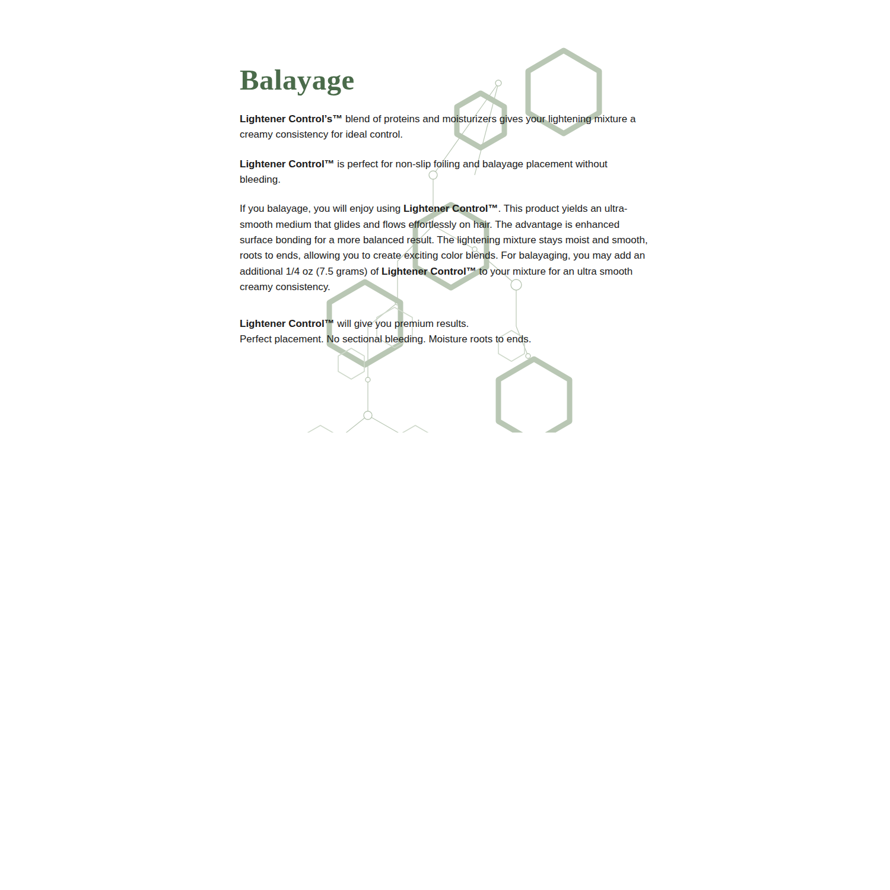Balayage
Lightener Control’s™ blend of proteins and moisturizers gives your lightening mixture a creamy consistency for ideal control.
Lightener Control™ is perfect for non-slip foiling and balayage placement without bleeding.
If you balayage, you will enjoy using Lightener Control™. This product yields an ultra-smooth medium that glides and flows effortlessly on hair. The advantage is enhanced surface bonding for a more balanced result. The lightening mixture stays moist and smooth, roots to ends, allowing you to create exciting color blends. For balayaging, you may add an additional 1/4 oz (7.5 grams) of Lightener Control™ to your mixture for an ultra smooth creamy consistency.
Lightener Control™ will give you premium results.
Perfect placement. No sectional bleeding. Moisture roots to ends.